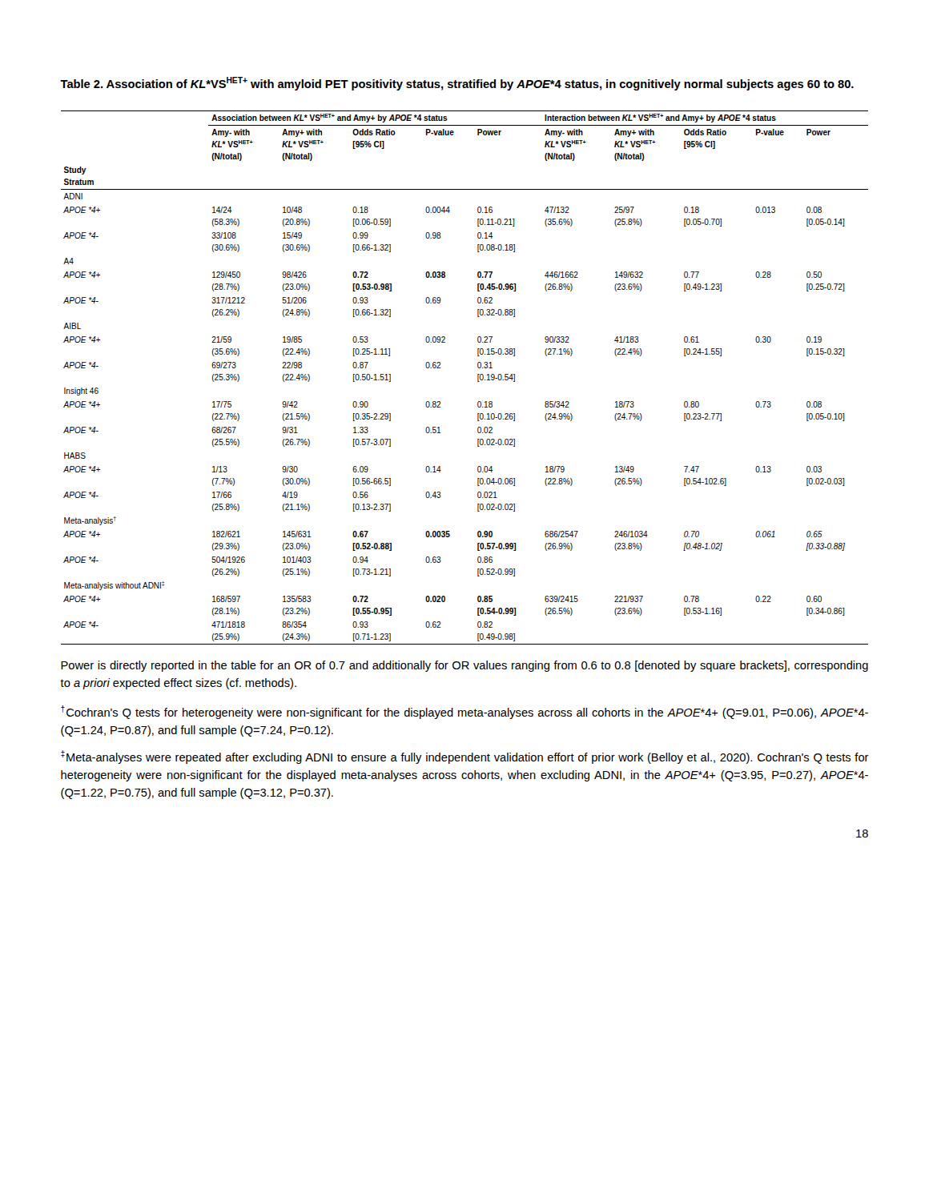Table 2. Association of KL*VSHET+ with amyloid PET positivity status, stratified by APOE*4 status, in cognitively normal subjects ages 60 to 80.
| | Association between KL * VS HET+ and Amy+ by APOE *4 status | Interaction between KL * VS HET+ and Amy+ by APOE *4 status |
| --- | --- | --- |
| Amy- with KL * VS HET+ (N/total) | Amy+ with KL * VS HET+ (N/total) | Odds Ratio [95% CI] | P-value | Power | Amy- with KL * VS HET+ (N/total) | Amy+ with KL * VS HET+ (N/total) | Odds Ratio [95% CI] | P-value | Power |
| Study Stratum | |
| ADNI | |
| APOE *4+ | 14/24 (58.3%) | 10/48 (20.8%) | 0.18 [0.06-0.59] | 0.0044 | 0.16 [0.11-0.21] | 47/132 (35.6%) | 25/97 (25.8%) | 0.18 [0.05-0.70] | 0.013 | 0.08 [0.05-0.14] |
| APOE *4- | 33/108 (30.6%) | 15/49 (30.6%) | 0.99 [0.66-1.32] | 0.98 | 0.14 [0.08-0.18] | | | | | |
| A4 | |
| APOE *4+ | 129/450 (28.7%) | 98/426 (23.0%) | 0.72 [0.53-0.98] | 0.038 | 0.77 [0.45-0.96] | 446/1662 (26.8%) | 149/632 (23.6%) | 0.77 [0.49-1.23] | 0.28 | 0.50 [0.25-0.72] |
| APOE *4- | 317/1212 (26.2%) | 51/206 (24.8%) | 0.93 [0.66-1.32] | 0.69 | 0.62 [0.32-0.88] | | | | | |
| AIBL | |
| APOE *4+ | 21/59 (35.6%) | 19/85 (22.4%) | 0.53 [0.25-1.11] | 0.092 | 0.27 [0.15-0.38] | 90/332 (27.1%) | 41/183 (22.4%) | 0.61 [0.24-1.55] | 0.30 | 0.19 [0.15-0.32] |
| APOE *4- | 69/273 (25.3%) | 22/98 (22.4%) | 0.87 [0.50-1.51] | 0.62 | 0.31 [0.19-0.54] | | | | | |
| Insight 46 | |
| APOE *4+ | 17/75 (22.7%) | 9/42 (21.5%) | 0.90 [0.35-2.29] | 0.82 | 0.18 [0.10-0.26] | 85/342 (24.9%) | 18/73 (24.7%) | 0.80 [0.23-2.77] | 0.73 | 0.08 [0.05-0.10] |
| APOE *4- | 68/267 (25.5%) | 9/31 (26.7%) | 1.33 [0.57-3.07] | 0.51 | 0.02 [0.02-0.02] | | | | | |
| HABS | |
| APOE *4+ | 1/13 (7.7%) | 9/30 (30.0%) | 6.09 [0.56-66.5] | 0.14 | 0.04 [0.04-0.06] | 18/79 (22.8%) | 13/49 (26.5%) | 7.47 [0.54-102.6] | 0.13 | 0.03 [0.02-0.03] |
| APOE *4- | 17/66 (25.8%) | 4/19 (21.1%) | 0.56 [0.13-2.37] | 0.43 | 0.021 [0.02-0.02] | | | | | |
| Meta-analysis † | |
| APOE *4+ | 182/621 (29.3%) | 145/631 (23.0%) | 0.67 [0.52-0.88] | 0.0035 | 0.90 [0.57-0.99] | 686/2547 (26.9%) | 246/1034 (23.8%) | 0.70 [0.48-1.02] | 0.061 | 0.65 [0.33-0.88] |
| APOE *4- | 504/1926 (26.2%) | 101/403 (25.1%) | 0.94 [0.73-1.21] | 0.63 | 0.86 [0.52-0.99] | | | | | |
| Meta-analysis without ADNI ‡ | |
| APOE *4+ | 168/597 (28.1%) | 135/583 (23.2%) | 0.72 [0.55-0.95] | 0.020 | 0.85 [0.54-0.99] | 639/2415 (26.5%) | 221/937 (23.6%) | 0.78 [0.53-1.16] | 0.22 | 0.60 [0.34-0.86] |
| APOE *4- | 471/1818 (25.9%) | 86/354 (24.3%) | 0.93 [0.71-1.23] | 0.62 | 0.82 [0.49-0.98] | | | | | |
Power is directly reported in the table for an OR of 0.7 and additionally for OR values ranging from 0.6 to 0.8 [denoted by square brackets], corresponding to a priori expected effect sizes (cf. methods).
†Cochran's Q tests for heterogeneity were non-significant for the displayed meta-analyses across all cohorts in the APOE*4+ (Q=9.01, P=0.06), APOE*4- (Q=1.24, P=0.87), and full sample (Q=7.24, P=0.12).
‡Meta-analyses were repeated after excluding ADNI to ensure a fully independent validation effort of prior work (Belloy et al., 2020). Cochran's Q tests for heterogeneity were non-significant for the displayed meta-analyses across cohorts, when excluding ADNI, in the APOE*4+ (Q=3.95, P=0.27), APOE*4- (Q=1.22, P=0.75), and full sample (Q=3.12, P=0.37).
18